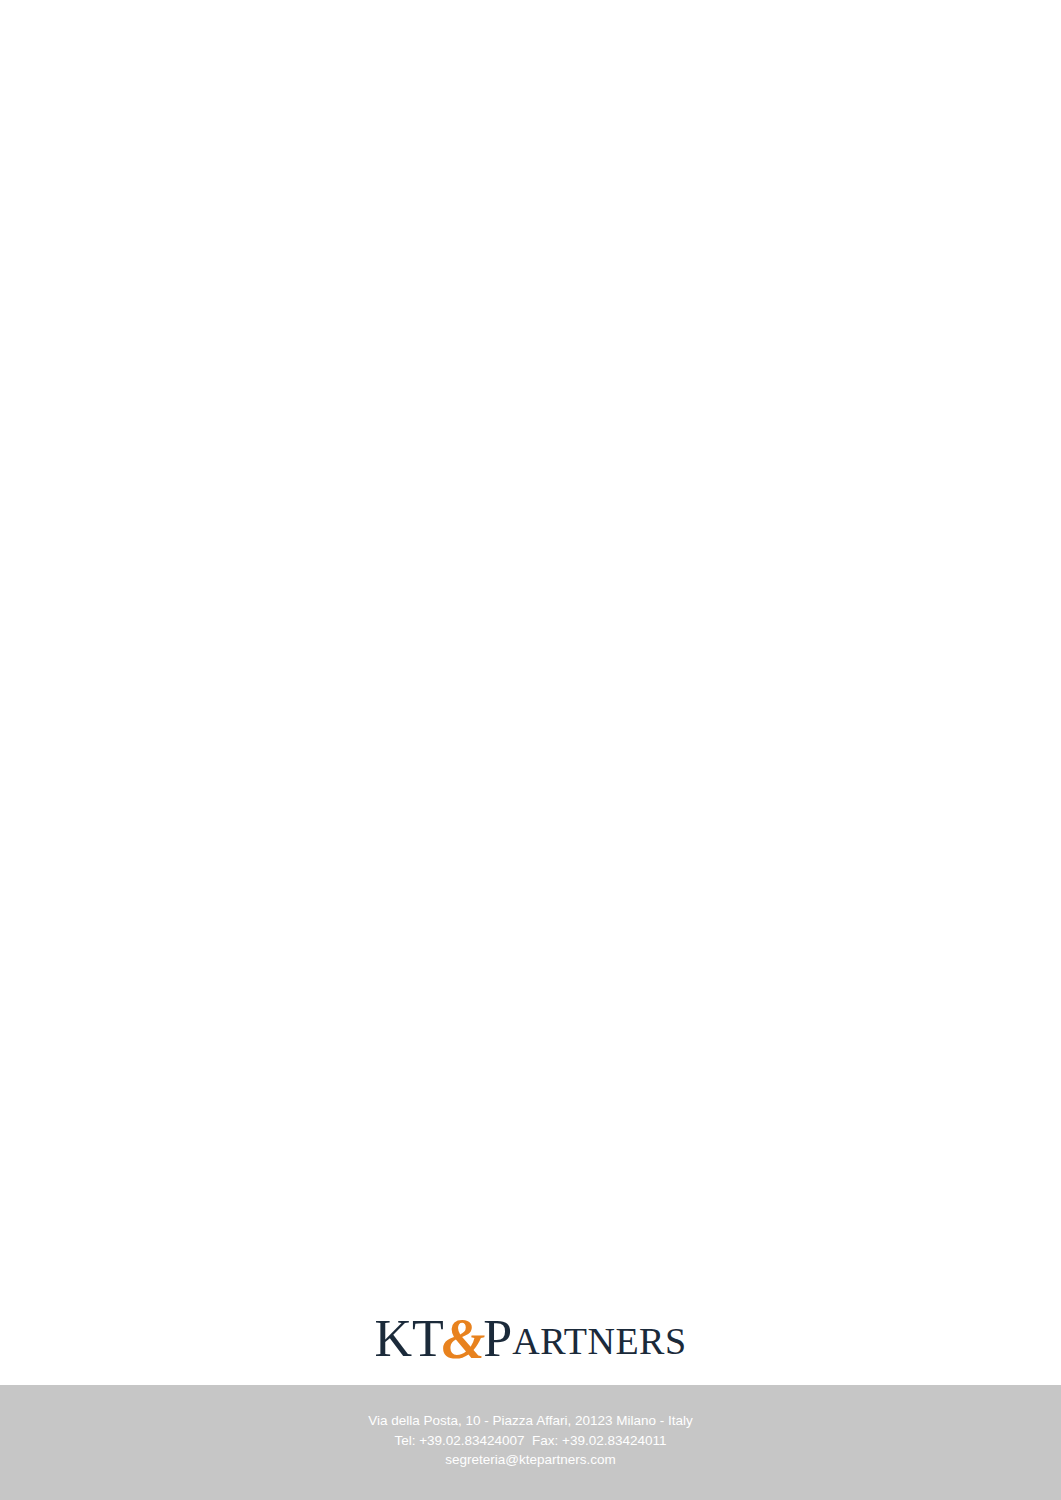KT&PARTNERS
Via della Posta, 10 - Piazza Affari, 20123 Milano - Italy
Tel: +39.02.83424007 Fax: +39.02.83424011
segreteria@ktepartners.com